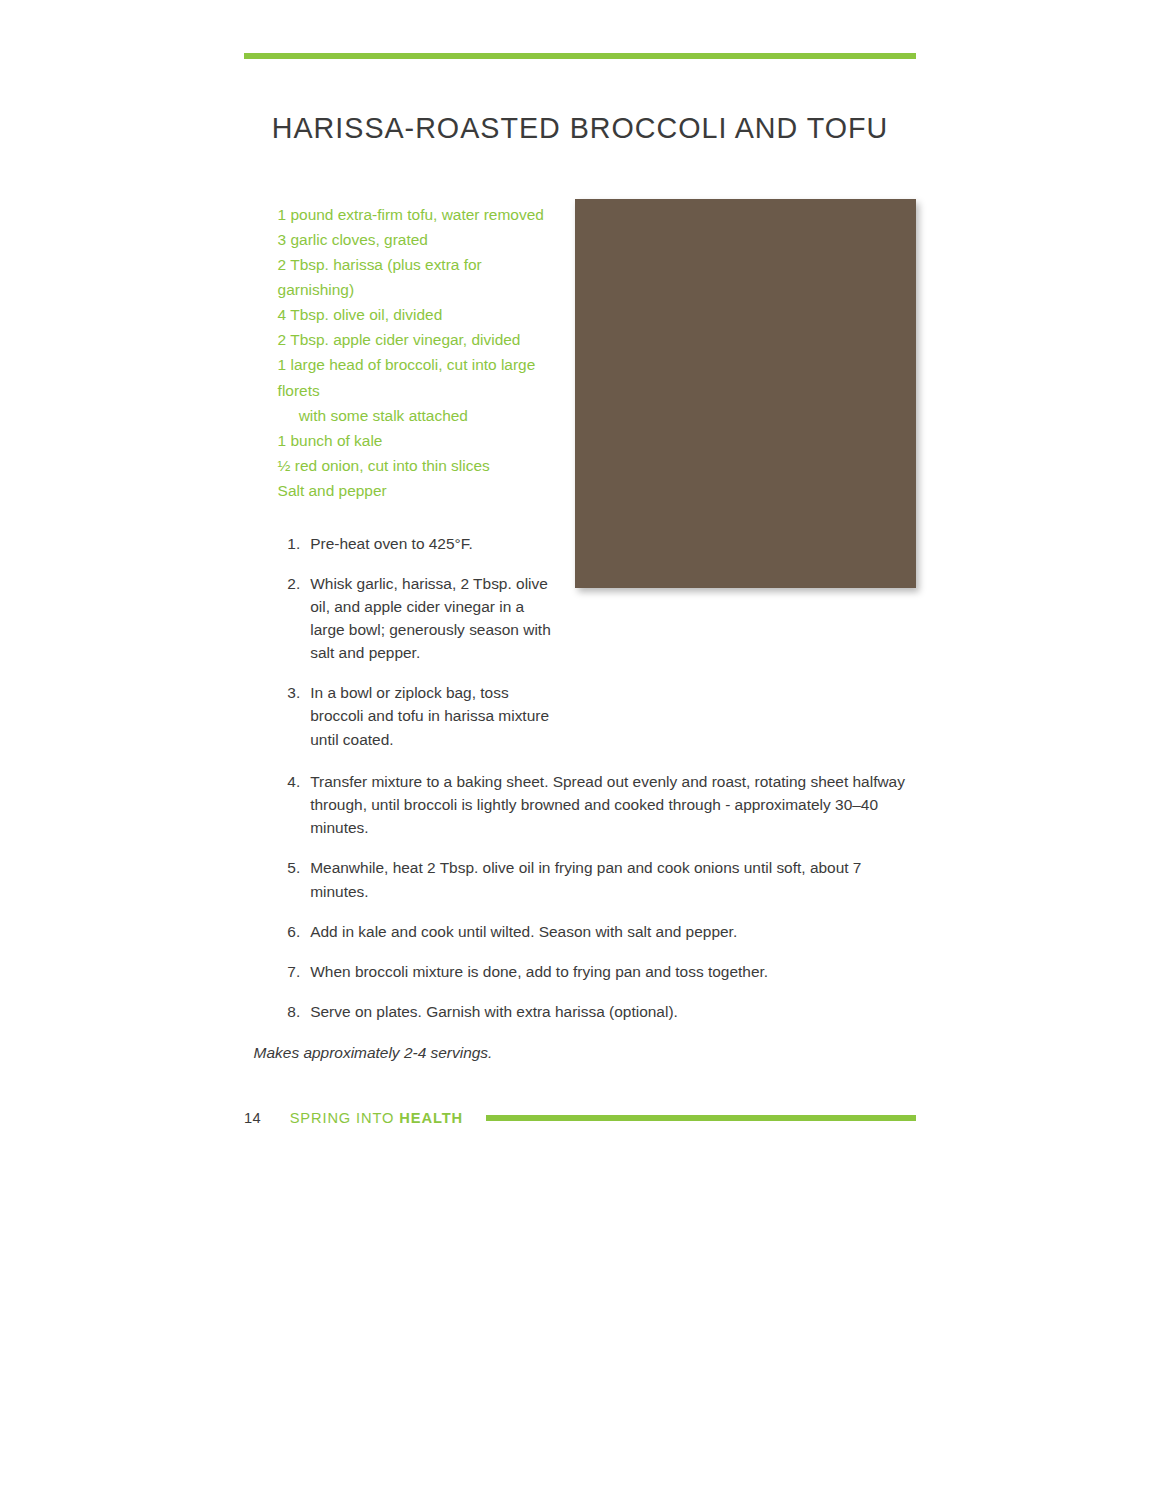Harissa-Roasted Broccoli and Tofu
1 pound extra-firm tofu, water removed
3 garlic cloves, grated
2 Tbsp. harissa (plus extra for garnishing)
4 Tbsp. olive oil, divided
2 Tbsp. apple cider vinegar, divided
1 large head of broccoli, cut into large floretswith some stalk attached
1 bunch of kale
½ red onion, cut into thin slices
Salt and pepper
Pre-heat oven to 425°F.
Whisk garlic, harissa, 2 Tbsp. olive oil, and apple cider vinegar in a large bowl; generously season with salt and pepper.
In a bowl or ziplock bag, toss broccoli and tofu in harissa mixture until coated.
Transfer mixture to a baking sheet. Spread out evenly and roast, rotating sheet halfway through, until broccoli is lightly browned and cooked through - approximately 30–40 minutes.
Meanwhile, heat 2 Tbsp. olive oil in frying pan and cook onions until soft, about 7 minutes.
Add in kale and cook until wilted. Season with salt and pepper.
When broccoli mixture is done, add to frying pan and toss together.
Serve on plates. Garnish with extra harissa (optional).
Makes approximately 2-4 servings.
14 Spring into Health